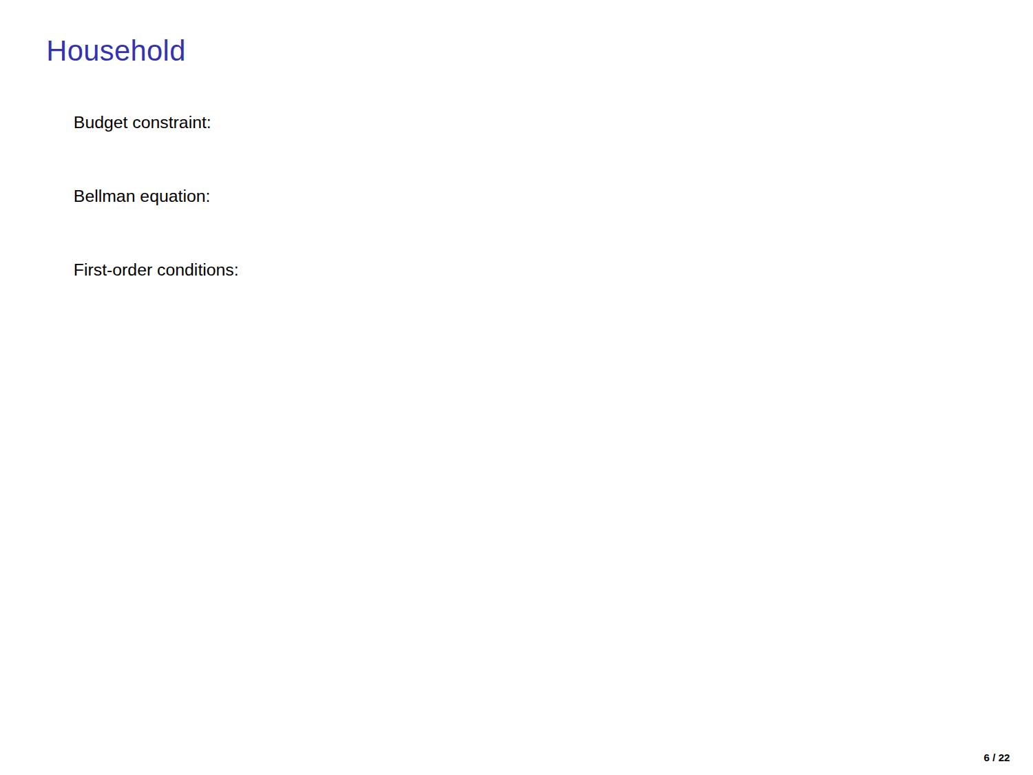Household
Budget constraint:
Bellman equation:
First-order conditions:
6 / 22